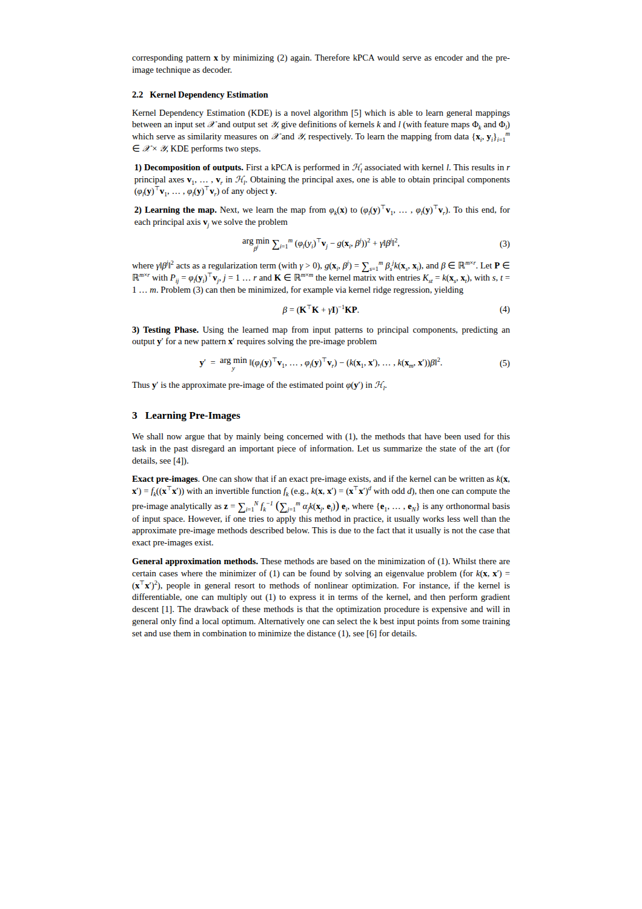corresponding pattern x by minimizing (2) again. Therefore kPCA would serve as encoder and the pre-image technique as decoder.
2.2 Kernel Dependency Estimation
Kernel Dependency Estimation (KDE) is a novel algorithm [5] which is able to learn general mappings between an input set 𝒳 and output set 𝒴, give definitions of kernels k and l (with feature maps Φk and Φl) which serve as similarity measures on 𝒳 and 𝒴, respectively. To learn the mapping from data {xi, yi}i=1m ∈ 𝒳 × 𝒴, KDE performs two steps.
1) Decomposition of outputs. First a kPCA is performed in ℋl associated with kernel l. This results in r principal axes v1, … , vr in ℋl. Obtaining the principal axes, one is able to obtain principal components (φl(y)⊤v1, … , φl(y)⊤vr) of any object y.
2) Learning the map. Next, we learn the map from φk(x) to (φl(y)⊤v1, … , φl(y)⊤vr). To this end, for each principal axis vj we solve the problem
arg minβj ∑i=1m (φl(yi)⊤vj − g(xi, βj))2 + γ‖βj‖2, (3)
where γ‖βj‖2 acts as a regularization term (with γ > 0), g(xi, βj) = ∑s=1m βsj k(xs, xi), and β ∈ ℝm×r. Let P ∈ ℝm×r with Pij = φl(yi)⊤vj, j = 1 … r and K ∈ ℝm×m the kernel matrix with entries Kst = k(xs, xt), with s, t = 1 … m. Problem (3) can then be minimized, for example via kernel ridge regression, yielding
β = (K⊤K + γI)−1KP. (4)
3) Testing Phase. Using the learned map from input patterns to principal components, predicting an output y′ for a new pattern x′ requires solving the pre-image problem
y′ = arg miny ‖(φl(y)⊤v1, … , φl(y)⊤vr) − (k(x1, x′), … , k(xm, x′))β‖2. (5)
Thus y′ is the approximate pre-image of the estimated point φ(y′) in ℋl.
3 Learning Pre-Images
We shall now argue that by mainly being concerned with (1), the methods that have been used for this task in the past disregard an important piece of information. Let us summarize the state of the art (for details, see [4]).
Exact pre-images. One can show that if an exact pre-image exists, and if the kernel can be written as k(x, x′) = fk((x⊤x′)) with an invertible function fk (e.g., k(x, x′) = (x⊤x′)d with odd d), then one can compute the pre-image analytically as z = ∑i=1N fk−1 (∑j=1m αj k(xj, ei)) ei, where {e1, … , eN} is any orthonormal basis of input space. However, if one tries to apply this method in practice, it usually works less well than the approximate pre-image methods described below. This is due to the fact that it usually is not the case that exact pre-images exist.
General approximation methods. These methods are based on the minimization of (1). Whilst there are certain cases where the minimizer of (1) can be found by solving an eigenvalue problem (for k(x, x′) = (x⊤x′)2), people in general resort to methods of nonlinear optimization. For instance, if the kernel is differentiable, one can multiply out (1) to express it in terms of the kernel, and then perform gradient descent [1]. The drawback of these methods is that the optimization procedure is expensive and will in general only find a local optimum. Alternatively one can select the k best input points from some training set and use them in combination to minimize the distance (1), see [6] for details.